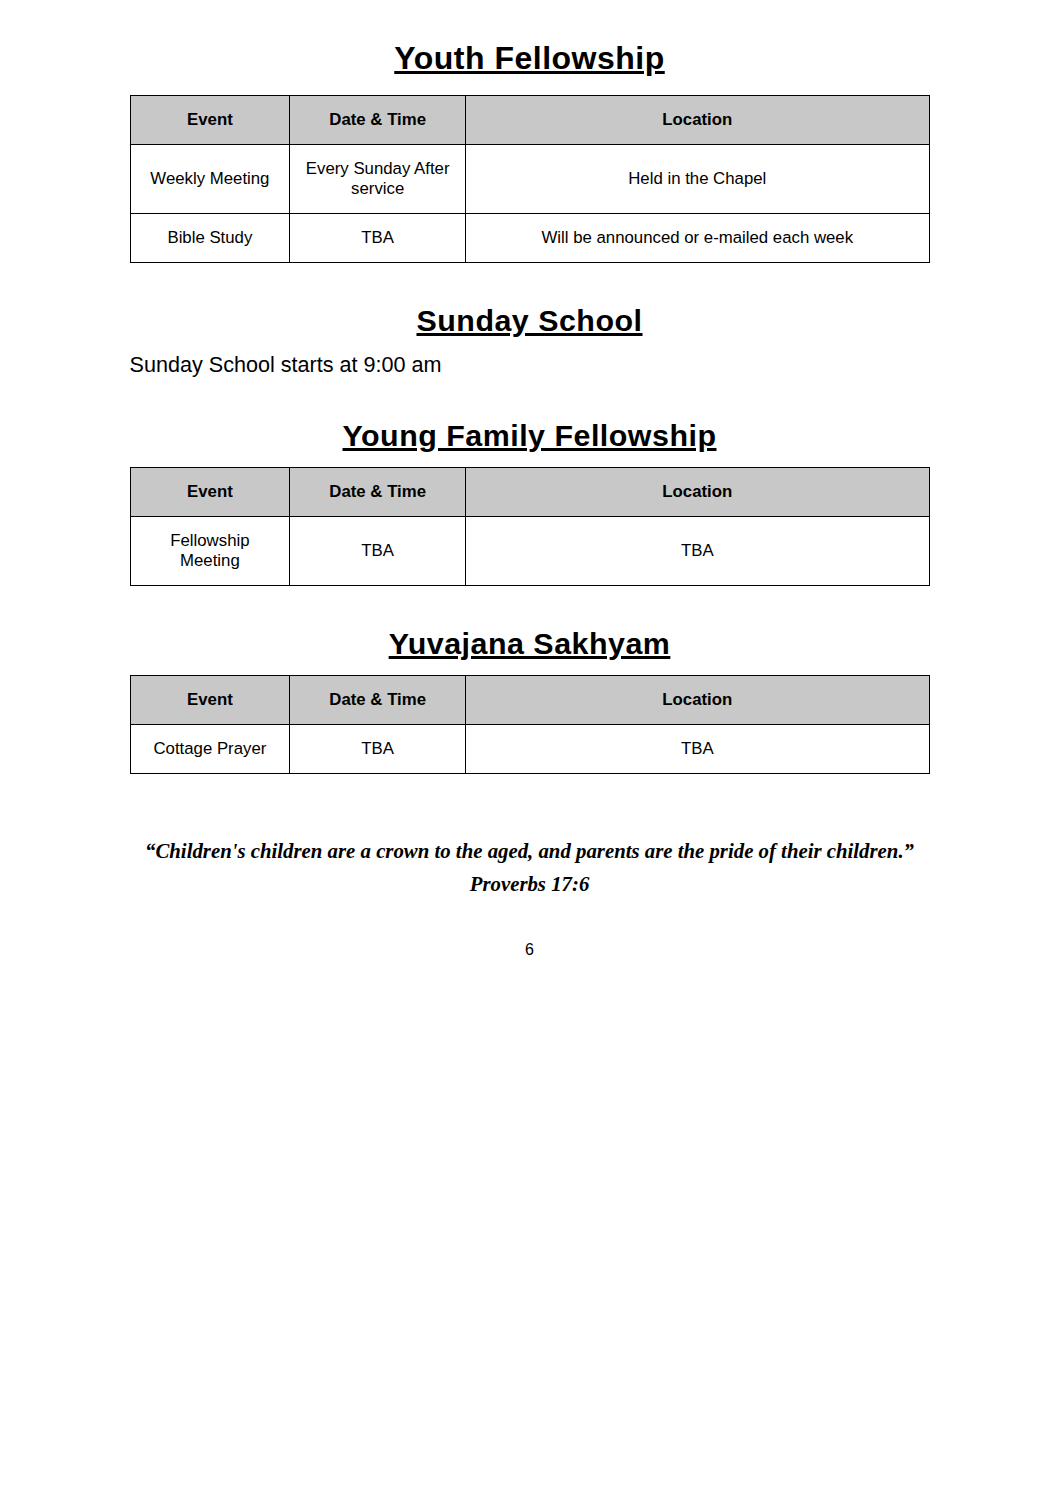Youth Fellowship
| Event | Date & Time | Location |
| --- | --- | --- |
| Weekly Meeting | Every Sunday After service | Held in the Chapel |
| Bible Study | TBA | Will be announced or e-mailed each week |
Sunday School
Sunday School starts at 9:00 am
Young Family Fellowship
| Event | Date & Time | Location |
| --- | --- | --- |
| Fellowship Meeting | TBA | TBA |
Yuvajana Sakhyam
| Event | Date & Time | Location |
| --- | --- | --- |
| Cottage Prayer | TBA | TBA |
“Children's children are a crown to the aged, and parents are the pride of their children.” Proverbs 17:6
6